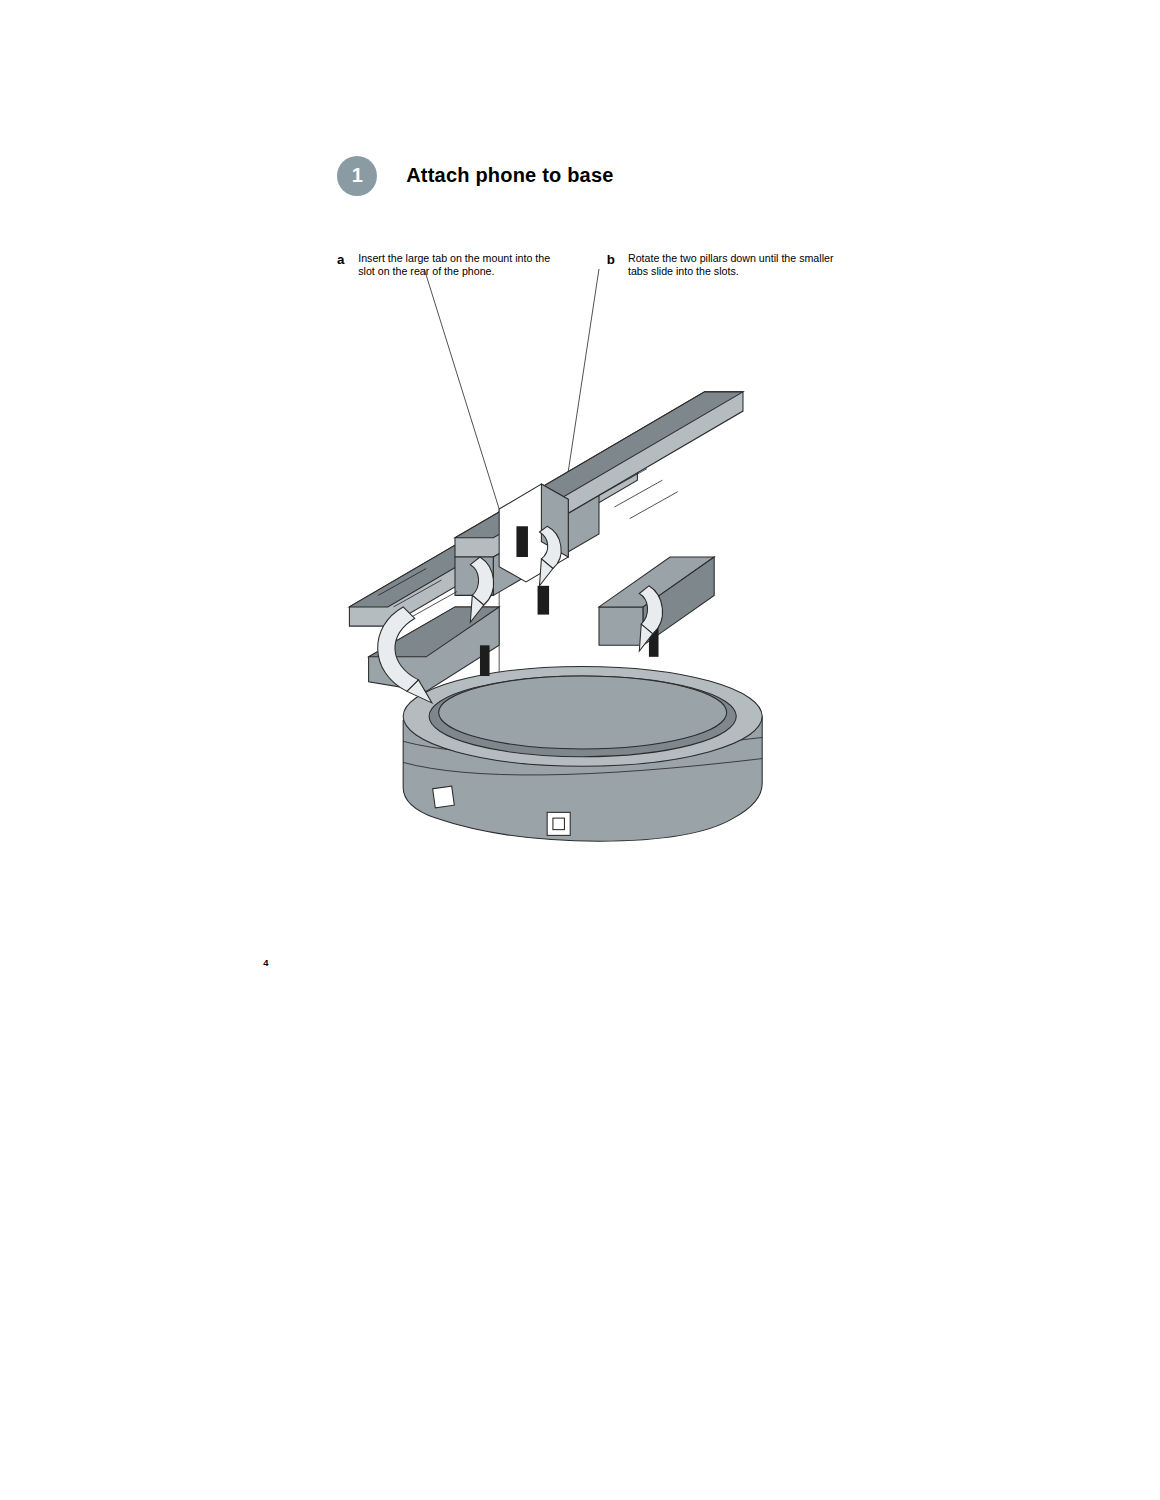1
Attach phone to base
a
Insert the large tab on the mount into the slot on the rear of the phone.
b
Rotate the two pillars down until the smaller tabs slide into the slots.
4